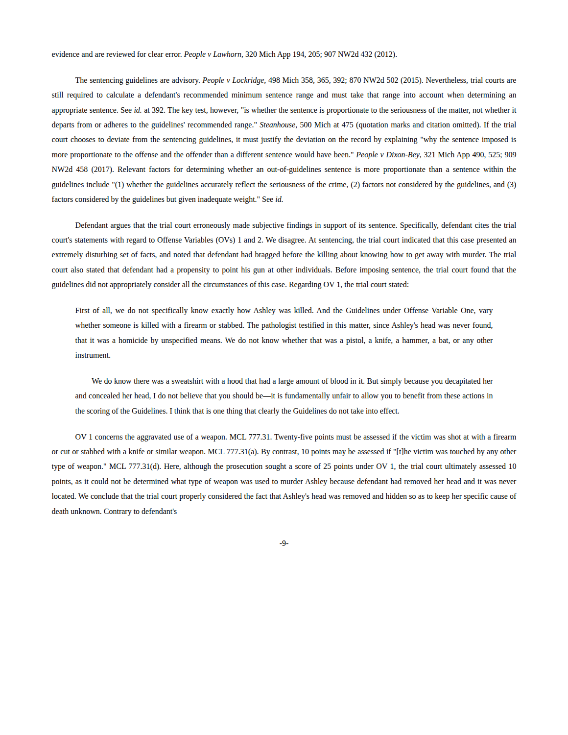evidence and are reviewed for clear error. People v Lawhorn, 320 Mich App 194, 205; 907 NW2d 432 (2012).
The sentencing guidelines are advisory. People v Lockridge, 498 Mich 358, 365, 392; 870 NW2d 502 (2015). Nevertheless, trial courts are still required to calculate a defendant's recommended minimum sentence range and must take that range into account when determining an appropriate sentence. See id. at 392. The key test, however, "is whether the sentence is proportionate to the seriousness of the matter, not whether it departs from or adheres to the guidelines' recommended range." Steanhouse, 500 Mich at 475 (quotation marks and citation omitted). If the trial court chooses to deviate from the sentencing guidelines, it must justify the deviation on the record by explaining "why the sentence imposed is more proportionate to the offense and the offender than a different sentence would have been." People v Dixon-Bey, 321 Mich App 490, 525; 909 NW2d 458 (2017). Relevant factors for determining whether an out-of-guidelines sentence is more proportionate than a sentence within the guidelines include "(1) whether the guidelines accurately reflect the seriousness of the crime, (2) factors not considered by the guidelines, and (3) factors considered by the guidelines but given inadequate weight." See id.
Defendant argues that the trial court erroneously made subjective findings in support of its sentence. Specifically, defendant cites the trial court's statements with regard to Offense Variables (OVs) 1 and 2. We disagree. At sentencing, the trial court indicated that this case presented an extremely disturbing set of facts, and noted that defendant had bragged before the killing about knowing how to get away with murder. The trial court also stated that defendant had a propensity to point his gun at other individuals. Before imposing sentence, the trial court found that the guidelines did not appropriately consider all the circumstances of this case. Regarding OV 1, the trial court stated:
First of all, we do not specifically know exactly how Ashley was killed. And the Guidelines under Offense Variable One, vary whether someone is killed with a firearm or stabbed. The pathologist testified in this matter, since Ashley's head was never found, that it was a homicide by unspecified means. We do not know whether that was a pistol, a knife, a hammer, a bat, or any other instrument.
We do know there was a sweatshirt with a hood that had a large amount of blood in it. But simply because you decapitated her and concealed her head, I do not believe that you should be—it is fundamentally unfair to allow you to benefit from these actions in the scoring of the Guidelines. I think that is one thing that clearly the Guidelines do not take into effect.
OV 1 concerns the aggravated use of a weapon. MCL 777.31. Twenty-five points must be assessed if the victim was shot at with a firearm or cut or stabbed with a knife or similar weapon. MCL 777.31(a). By contrast, 10 points may be assessed if "[t]he victim was touched by any other type of weapon." MCL 777.31(d). Here, although the prosecution sought a score of 25 points under OV 1, the trial court ultimately assessed 10 points, as it could not be determined what type of weapon was used to murder Ashley because defendant had removed her head and it was never located. We conclude that the trial court properly considered the fact that Ashley's head was removed and hidden so as to keep her specific cause of death unknown. Contrary to defendant's
-9-